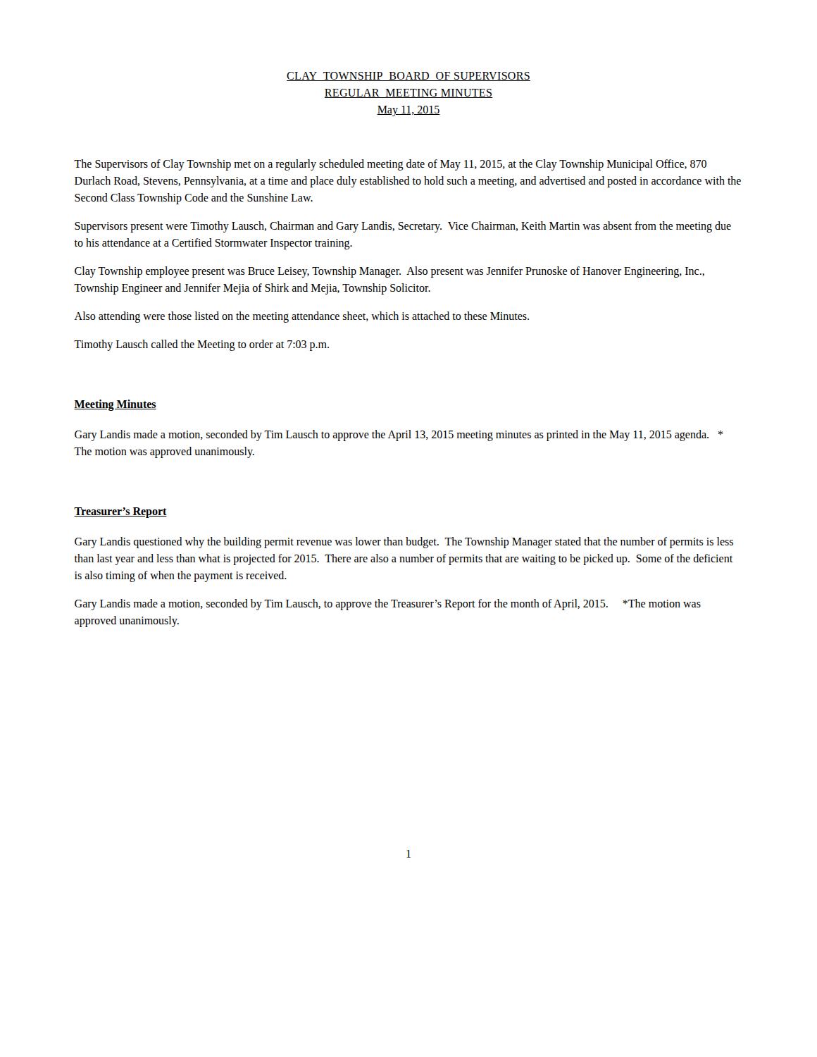CLAY TOWNSHIP BOARD OF SUPERVISORS
REGULAR MEETING MINUTES
May 11, 2015
The Supervisors of Clay Township met on a regularly scheduled meeting date of May 11, 2015, at the Clay Township Municipal Office, 870 Durlach Road, Stevens, Pennsylvania, at a time and place duly established to hold such a meeting, and advertised and posted in accordance with the Second Class Township Code and the Sunshine Law.
Supervisors present were Timothy Lausch, Chairman and Gary Landis, Secretary. Vice Chairman, Keith Martin was absent from the meeting due to his attendance at a Certified Stormwater Inspector training.
Clay Township employee present was Bruce Leisey, Township Manager. Also present was Jennifer Prunoske of Hanover Engineering, Inc., Township Engineer and Jennifer Mejia of Shirk and Mejia, Township Solicitor.
Also attending were those listed on the meeting attendance sheet, which is attached to these Minutes.
Timothy Lausch called the Meeting to order at 7:03 p.m.
Meeting Minutes
Gary Landis made a motion, seconded by Tim Lausch to approve the April 13, 2015 meeting minutes as printed in the May 11, 2015 agenda. * The motion was approved unanimously.
Treasurer’s Report
Gary Landis questioned why the building permit revenue was lower than budget. The Township Manager stated that the number of permits is less than last year and less than what is projected for 2015. There are also a number of permits that are waiting to be picked up. Some of the deficient is also timing of when the payment is received.
Gary Landis made a motion, seconded by Tim Lausch, to approve the Treasurer’s Report for the month of April, 2015. *The motion was approved unanimously.
1